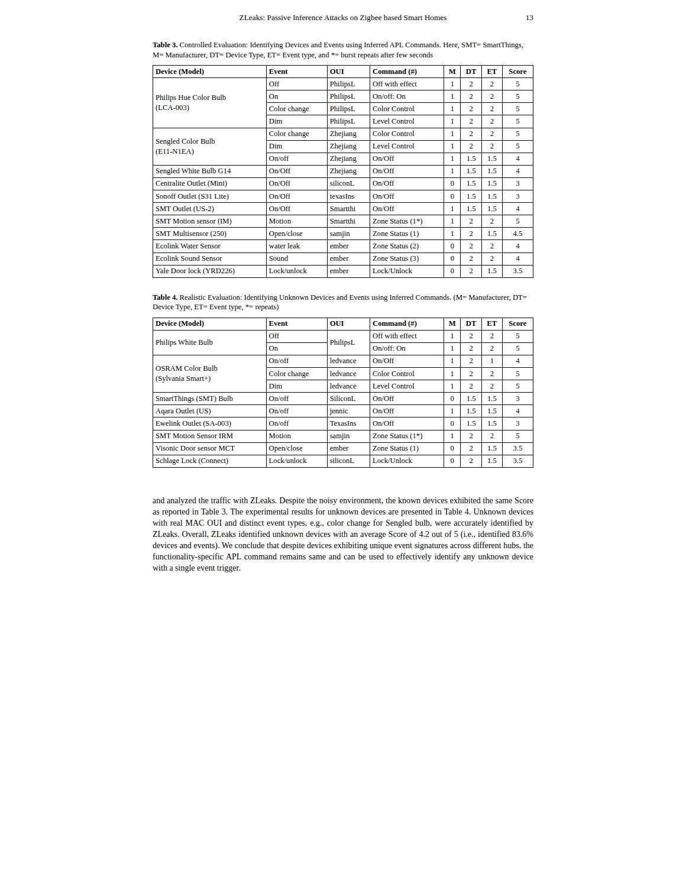ZLeaks: Passive Inference Attacks on Zigbee based Smart Homes 13
Table 3. Controlled Evaluation: Identifying Devices and Events using Inferred APL Commands. Here, SMT= SmartThings, M= Manufacturer, DT= Device Type, ET= Event type, and *= burst repeats after few seconds
| Device (Model) | Event | OUI | Command (#) | M | DT | ET | Score |
| --- | --- | --- | --- | --- | --- | --- | --- |
| Philips Hue Color Bulb (LCA-003) | Off | PhilipsL | Off with effect | 1 | 2 | 2 | 5 |
| On | PhilipsL | On/off: On | 1 | 2 | 2 | 5 |
| Color change | PhilipsL | Color Control | 1 | 2 | 2 | 5 |
| Dim | PhilipsL | Level Control | 1 | 2 | 2 | 5 |
| Sengled Color Bulb (E11-N1EA) | Color change | Zhejiang | Color Control | 1 | 2 | 2 | 5 |
| Dim | Zhejiang | Level Control | 1 | 2 | 2 | 5 |
| On/off | Zhejiang | On/Off | 1 | 1.5 | 1.5 | 4 |
| Sengled White Bulb G14 | On/Off | Zhejiang | On/Off | 1 | 1.5 | 1.5 | 4 |
| Centralite Outlet (Mini) | On/Off | siliconL | On/Off | 0 | 1.5 | 1.5 | 3 |
| Sonoff Outlet (S31 Lite) | On/Off | texasIns | On/Off | 0 | 1.5 | 1.5 | 3 |
| SMT Outlet (US-2) | On/Off | Smartthi | On/Off | 1 | 1.5 | 1.5 | 4 |
| SMT Motion sensor (IM) | Motion | Smartthi | Zone Status (1*) | 1 | 2 | 2 | 5 |
| SMT Multisensor (250) | Open/close | samjin | Zone Status (1) | 1 | 2 | 1.5 | 4.5 |
| Ecolink Water Sensor | water leak | ember | Zone Status (2) | 0 | 2 | 2 | 4 |
| Ecolink Sound Sensor | Sound | ember | Zone Status (3) | 0 | 2 | 2 | 4 |
| Yale Door lock (YRD226) | Lock/unlock | ember | Lock/Unlock | 0 | 2 | 1.5 | 3.5 |
Table 4. Realistic Evaluation: Identifying Unknown Devices and Events using Inferred Commands. (M= Manufacturer, DT= Device Type, ET= Event type, *= repeats)
| Device (Model) | Event | OUI | Command (#) | M | DT | ET | Score |
| --- | --- | --- | --- | --- | --- | --- | --- |
| Philips White Bulb | Off | PhilipsL | Off with effect | 1 | 2 | 2 | 5 |
| On | On/off: On | 1 | 2 | 2 | 5 |
| OSRAM Color Bulb (Sylvania Smart+) | On/off | ledvance | On/Off | 1 | 2 | 1 | 4 |
| Color change | ledvance | Color Control | 1 | 2 | 2 | 5 |
| Dim | ledvance | Level Control | 1 | 2 | 2 | 5 |
| SmartThings (SMT) Bulb | On/off | SiliconL | On/Off | 0 | 1.5 | 1.5 | 3 |
| Aqara Outlet (US) | On/off | jennic | On/Off | 1 | 1.5 | 1.5 | 4 |
| Ewelink Outlet (SA-003) | On/off | TexasIns | On/Off | 0 | 1.5 | 1.5 | 3 |
| SMT Motion Sensor IRM | Motion | samjin | Zone Status (1*) | 1 | 2 | 2 | 5 |
| Visonic Door sensor MCT | Open/close | ember | Zone Status (1) | 0 | 2 | 1.5 | 3.5 |
| Schlage Lock (Connect) | Lock/unlock | siliconL | Lock/Unlock | 0 | 2 | 1.5 | 3.5 |
and analyzed the traffic with ZLeaks. Despite the noisy environment, the known devices exhibited the same Score as reported in Table 3. The experimental results for unknown devices are presented in Table 4. Unknown devices with real MAC OUI and distinct event types, e.g., color change for Sengled bulb, were accurately identified by ZLeaks. Overall, ZLeaks identified unknown devices with an average Score of 4.2 out of 5 (i.e., identified 83.6% devices and events). We conclude that despite devices exhibiting unique event signatures across different hubs, the functionality-specific APL command remains same and can be used to effectively identify any unknown device with a single event trigger.